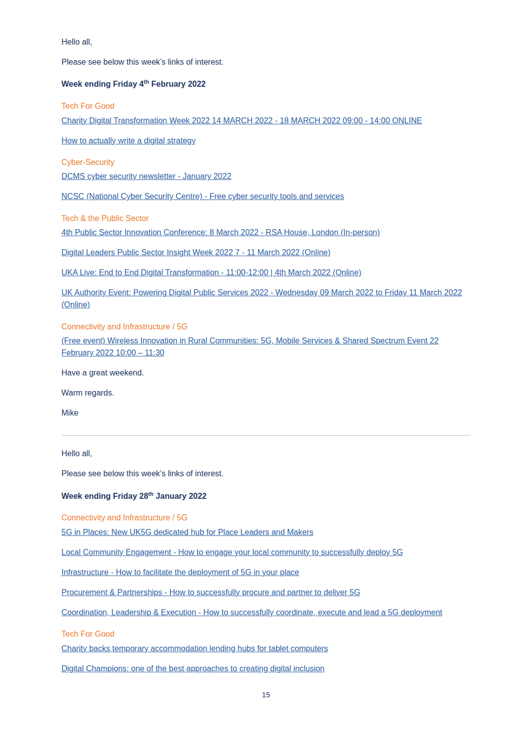Hello all,
Please see below this week’s links of interest.
Week ending Friday 4th February 2022
Tech For Good
Charity Digital Transformation Week 2022 14 MARCH 2022 - 18 MARCH 2022 09:00 - 14:00 ONLINE
How to actually write a digital strategy
Cyber-Security
DCMS cyber security newsletter - January 2022
NCSC (National Cyber Security Centre) - Free cyber security tools and services
Tech & the Public Sector
4th Public Sector Innovation Conference: 8 March 2022 - RSA House, London (In-person)
Digital Leaders Public Sector Insight Week 2022 7 - 11 March 2022 (Online)
UKA Live: End to End Digital Transformation - 11:00-12:00 | 4th March 2022 (Online)
UK Authority Event: Powering Digital Public Services 2022 - Wednesday 09 March 2022 to Friday 11 March 2022 (Online)
Connectivity and Infrastructure / 5G
(Free event) Wireless Innovation in Rural Communities: 5G, Mobile Services & Shared Spectrum Event 22 February 2022 10:00 – 11:30
Have a great weekend.
Warm regards.
Mike
Hello all,
Please see below this week’s links of interest.
Week ending Friday 28th January 2022
Connectivity and Infrastructure / 5G
5G in Places: New UK5G dedicated hub for Place Leaders and Makers
Local Community Engagement - How to engage your local community to successfully deploy 5G
Infrastructure - How to facilitate the deployment of 5G in your place
Procurement & Partnerships - How to successfully procure and partner to deliver 5G
Coordination, Leadership & Execution - How to successfully coordinate, execute and lead a 5G deployment
Tech For Good
Charity backs temporary accommodation lending hubs for tablet computers
Digital Champions: one of the best approaches to creating digital inclusion
15